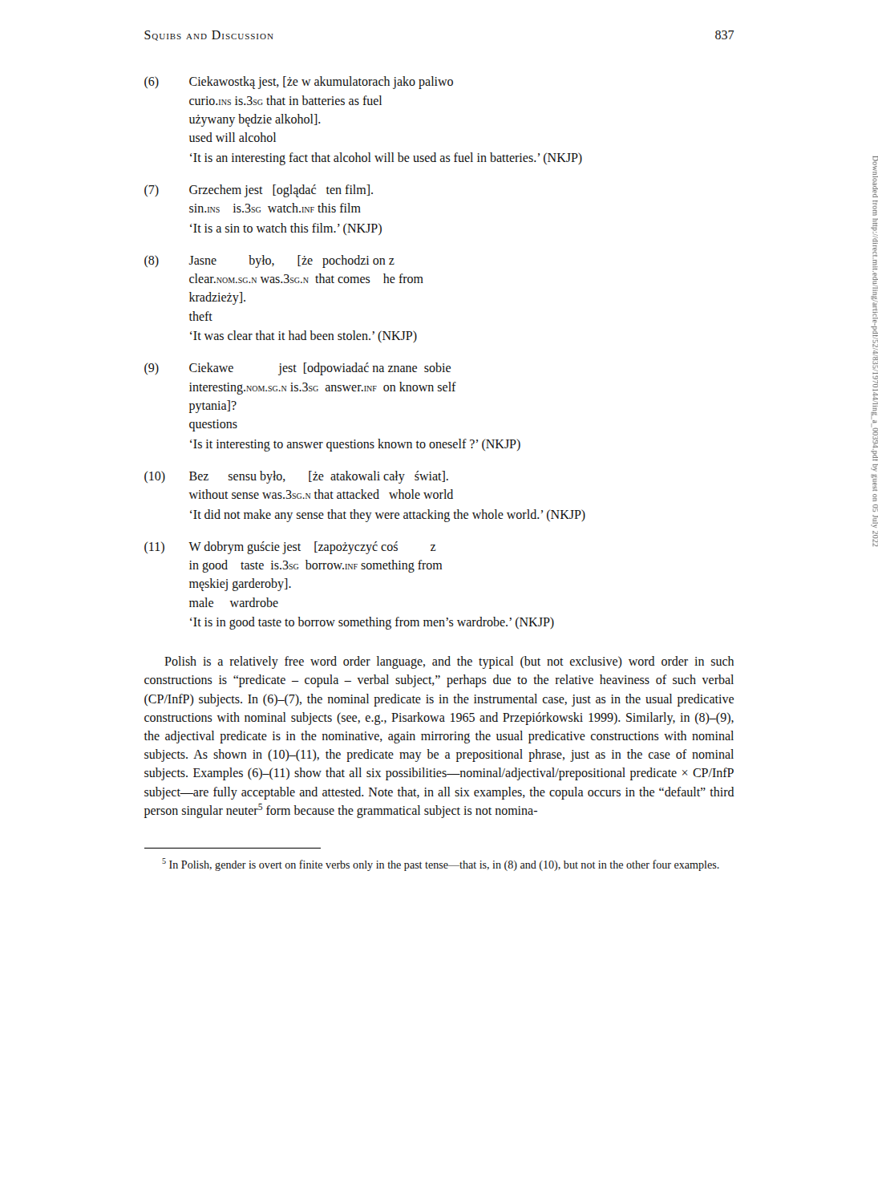Downloaded from http://direct.mit.edu/ling/article-pdf/52/4/835/1970144/ling_a_00394.pdf by guest on 05 July 2022
Squibs and Discussion 837
(6)
Ciekawostką jest, [że w akumulatorach jako paliwo curio.ins is.3sg that in batteries as fuel używany będzie alkohol]. used will alcohol ‘It is an interesting fact that alcohol will be used as fuel in batteries.’ (NKJP)
(7)
Grzechem jest [oglądać ten film]. sin.ins is.3sg watch.inf this film ‘It is a sin to watch this film.’ (NKJP)
(8)
Jasne było, [że pochodzi on z clear.nom.sg.n was.3sg.n that comes he from kradzieży]. theft ‘It was clear that it had been stolen.’ (NKJP)
(9)
Ciekawe jest [odpowiadać na znane sobie interesting.nom.sg.n is.3sg answer.inf on known self pytania]? questions ‘Is it interesting to answer questions known to oneself ?’ (NKJP)
(10)
Bez sensu było, [że atakowali cały świat]. without sense was.3sg.n that attacked whole world ‘It did not make any sense that they were attacking the whole world.’ (NKJP)
(11)
W dobrym guście jest [zapożyczyć coś z in good taste is.3sg borrow.inf something from męskiej garderoby]. male wardrobe ‘It is in good taste to borrow something from men’s wardrobe.’ (NKJP)
Polish is a relatively free word order language, and the typical (but not exclusive) word order in such constructions is “predicate – copula – verbal subject,” perhaps due to the relative heaviness of such verbal (CP/InfP) subjects. In (6)–(7), the nominal predicate is in the instrumental case, just as in the usual predicative constructions with nominal subjects (see, e.g., Pisarkowa 1965 and Przepiórkowski 1999). Similarly, in (8)–(9), the adjectival predicate is in the nominative, again mirroring the usual predicative constructions with nominal subjects. As shown in (10)–(11), the predicate may be a prepositional phrase, just as in the case of nominal subjects. Examples (6)–(11) show that all six possibilities—nominal/adjectival/prepositional predicate × CP/InfP subject—are fully acceptable and attested. Note that, in all six examples, the copula occurs in the “default” third person singular neuter5 form because the grammatical subject is not nomina-
5 In Polish, gender is overt on finite verbs only in the past tense—that is, in (8) and (10), but not in the other four examples.